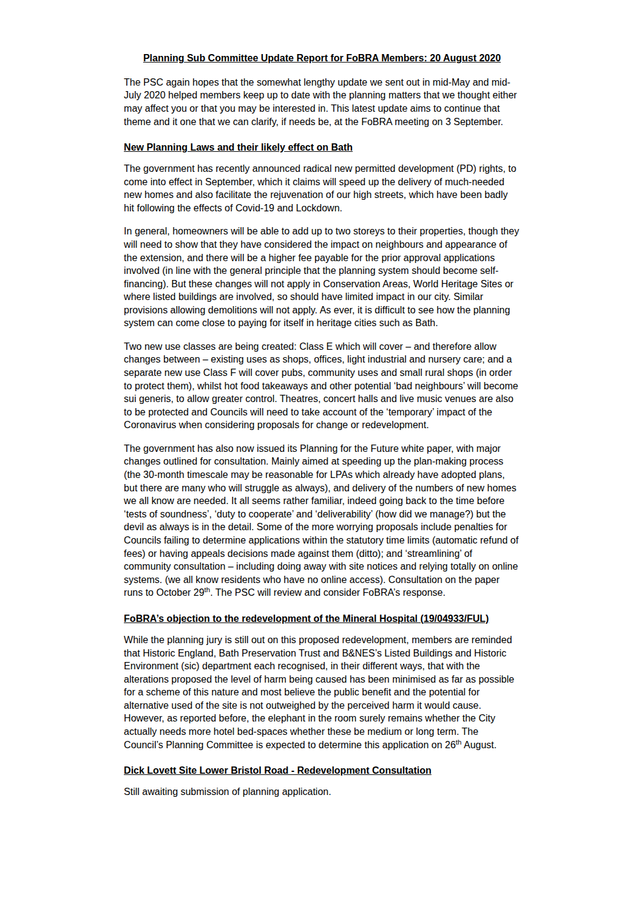Planning Sub Committee Update Report for FoBRA Members: 20 August 2020
The PSC again hopes that the somewhat lengthy update we sent out in mid-May and mid-July 2020 helped members keep up to date with the planning matters that we thought either may affect you or that you may be interested in. This latest update aims to continue that theme and it one that we can clarify, if needs be, at the FoBRA meeting on 3 September.
New Planning Laws and their likely effect on Bath
The government has recently announced radical new permitted development (PD) rights, to come into effect in September, which it claims will speed up the delivery of much-needed new homes and also facilitate the rejuvenation of our high streets, which have been badly hit following the effects of Covid-19 and Lockdown.
In general, homeowners will be able to add up to two storeys to their properties, though they will need to show that they have considered the impact on neighbours and appearance of the extension, and there will be a higher fee payable for the prior approval applications involved (in line with the general principle that the planning system should become self-financing). But these changes will not apply in Conservation Areas, World Heritage Sites or where listed buildings are involved, so should have limited impact in our city. Similar provisions allowing demolitions will not apply. As ever, it is difficult to see how the planning system can come close to paying for itself in heritage cities such as Bath.
Two new use classes are being created: Class E which will cover – and therefore allow changes between – existing uses as shops, offices, light industrial and nursery care; and a separate new use Class F will cover pubs, community uses and small rural shops (in order to protect them), whilst hot food takeaways and other potential ‘bad neighbours’ will become sui generis, to allow greater control. Theatres, concert halls and live music venues are also to be protected and Councils will need to take account of the ‘temporary’ impact of the Coronavirus when considering proposals for change or redevelopment.
The government has also now issued its Planning for the Future white paper, with major changes outlined for consultation. Mainly aimed at speeding up the plan-making process (the 30-month timescale may be reasonable for LPAs which already have adopted plans, but there are many who will struggle as always), and delivery of the numbers of new homes we all know are needed. It all seems rather familiar, indeed going back to the time before ‘tests of soundness’, ‘duty to cooperate’ and ‘deliverability’ (how did we manage?) but the devil as always is in the detail. Some of the more worrying proposals include penalties for Councils failing to determine applications within the statutory time limits (automatic refund of fees) or having appeals decisions made against them (ditto); and ‘streamlining’ of community consultation – including doing away with site notices and relying totally on online systems. (we all know residents who have no online access). Consultation on the paper runs to October 29th. The PSC will review and consider FoBRA’s response.
FoBRA’s objection to the redevelopment of the Mineral Hospital (19/04933/FUL)
While the planning jury is still out on this proposed redevelopment, members are reminded that Historic England, Bath Preservation Trust and B&NES’s Listed Buildings and Historic Environment (sic) department each recognised, in their different ways, that with the alterations proposed the level of harm being caused has been minimised as far as possible for a scheme of this nature and most believe the public benefit and the potential for alternative used of the site is not outweighed by the perceived harm it would cause. However, as reported before, the elephant in the room surely remains whether the City actually needs more hotel bed-spaces whether these be medium or long term. The Council’s Planning Committee is expected to determine this application on 26th August.
Dick Lovett Site Lower Bristol Road - Redevelopment Consultation
Still awaiting submission of planning application.